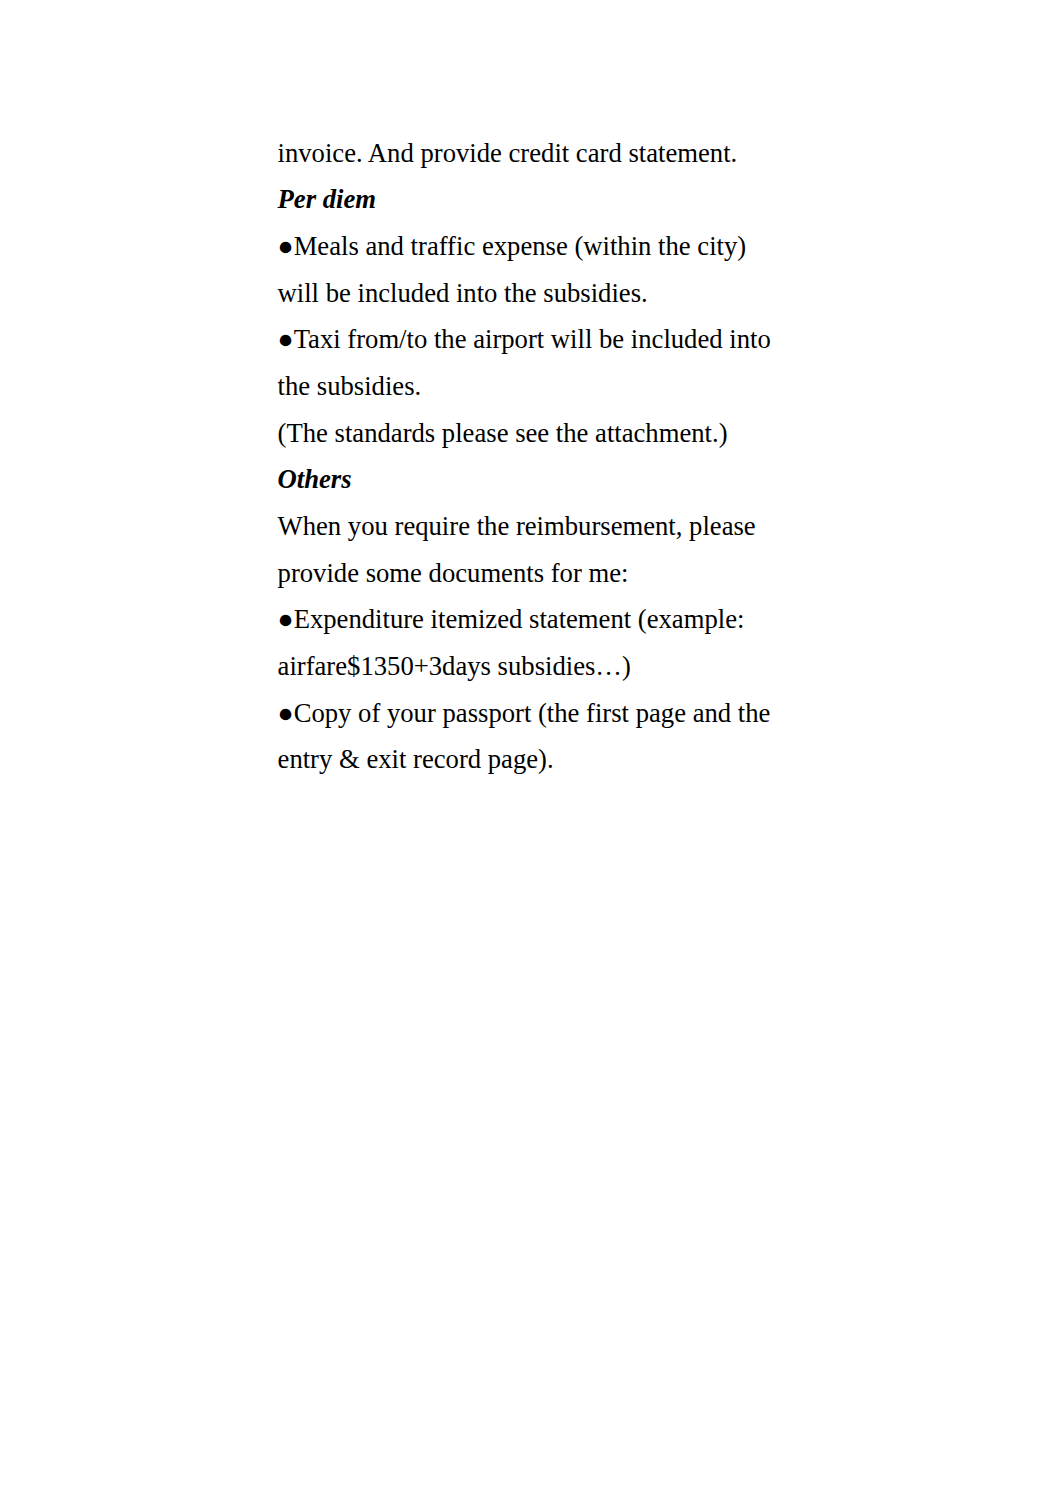invoice. And provide credit card statement.
Per diem
●Meals and traffic expense (within the city) will be included into the subsidies.
●Taxi from/to the airport will be included into the subsidies.
(The standards please see the attachment.)
Others
When you require the reimbursement, please provide some documents for me:
●Expenditure itemized statement (example: airfare$1350+3days subsidies…)
●Copy of your passport (the first page and the entry & exit record page).